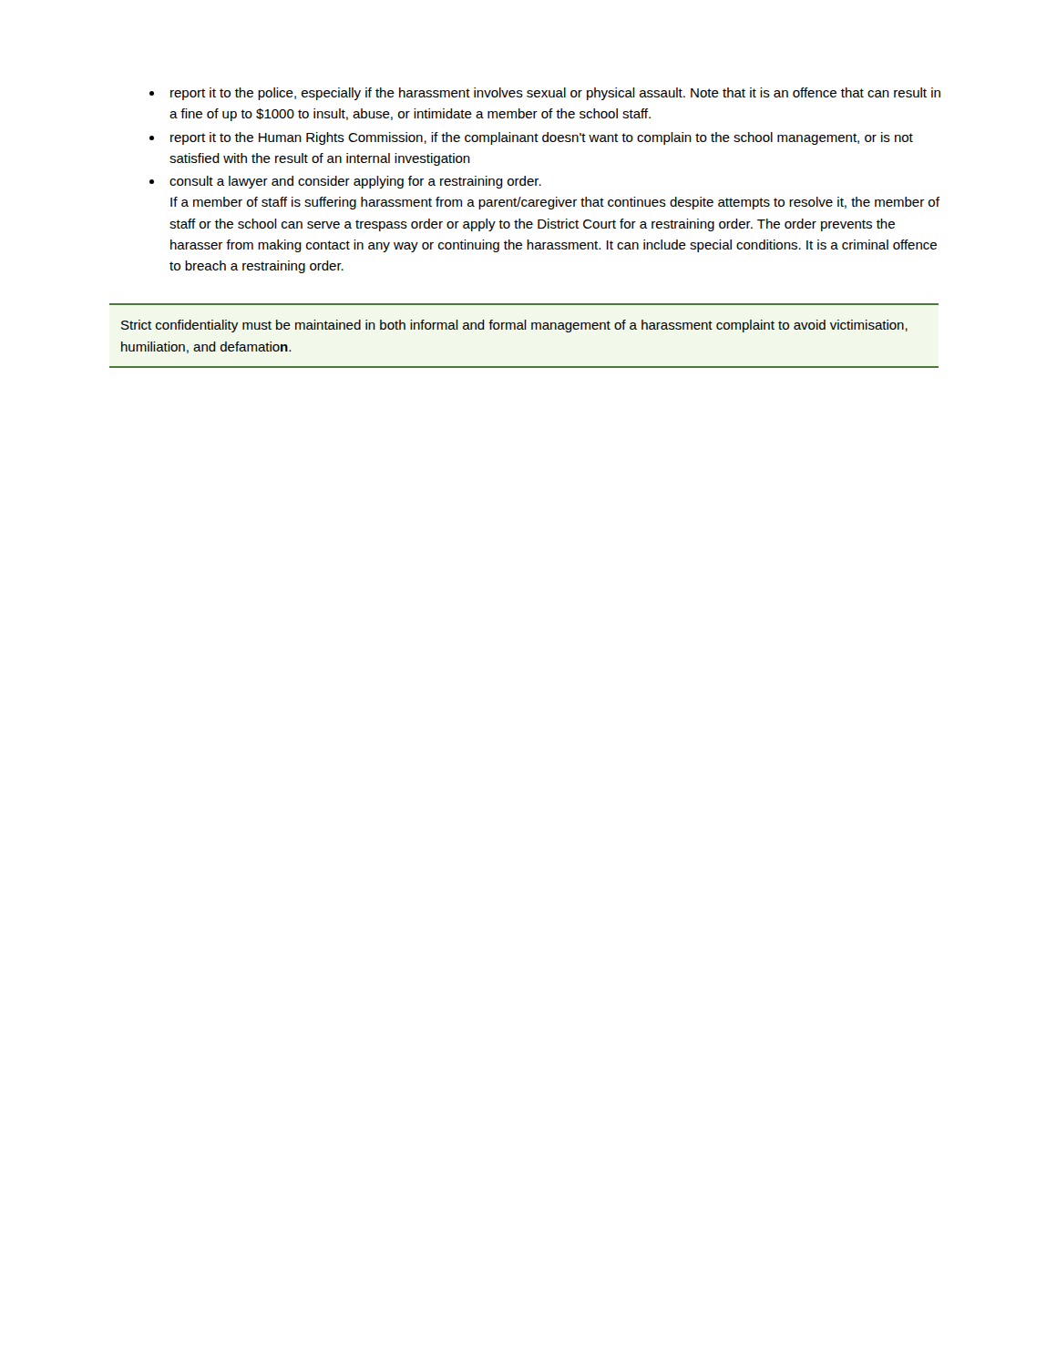report it to the police, especially if the harassment involves sexual or physical assault. Note that it is an offence that can result in a fine of up to $1000 to insult, abuse, or intimidate a member of the school staff.
report it to the Human Rights Commission, if the complainant doesn't want to complain to the school management, or is not satisfied with the result of an internal investigation
consult a lawyer and consider applying for a restraining order.
If a member of staff is suffering harassment from a parent/caregiver that continues despite attempts to resolve it, the member of staff or the school can serve a trespass order or apply to the District Court for a restraining order. The order prevents the harasser from making contact in any way or continuing the harassment. It can include special conditions. It is a criminal offence to breach a restraining order.
Strict confidentiality must be maintained in both informal and formal management of a harassment complaint to avoid victimisation, humiliation, and defamation.